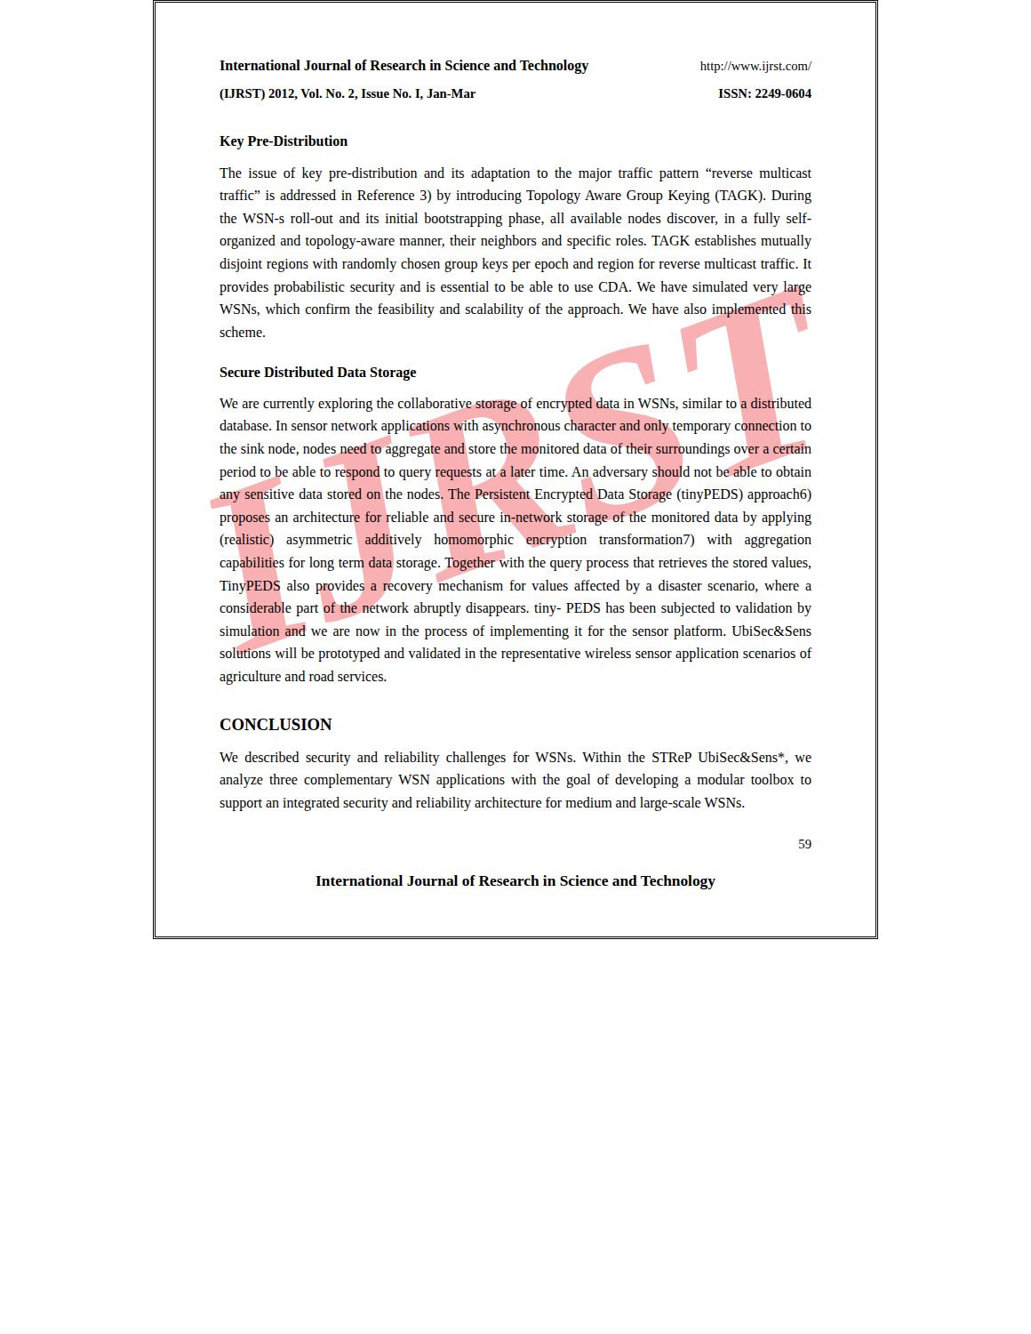IJRST
International Journal of Research in Science and Technology http://www.ijrst.com/
(IJRST) 2012, Vol. No. 2, Issue No. I, Jan-Mar ISSN: 2249-0604
Key Pre-Distribution
The issue of key pre-distribution and its adaptation to the major traffic pattern “reverse multicast traffic” is addressed in Reference 3) by introducing Topology Aware Group Keying (TAGK). During the WSN-s roll-out and its initial bootstrapping phase, all available nodes discover, in a fully self-organized and topology-aware manner, their neighbors and specific roles. TAGK establishes mutually disjoint regions with randomly chosen group keys per epoch and region for reverse multicast traffic. It provides probabilistic security and is essential to be able to use CDA. We have simulated very large WSNs, which confirm the feasibility and scalability of the approach. We have also implemented this scheme.
Secure Distributed Data Storage
We are currently exploring the collaborative storage of encrypted data in WSNs, similar to a distributed database. In sensor network applications with asynchronous character and only temporary connection to the sink node, nodes need to aggregate and store the monitored data of their surroundings over a certain period to be able to respond to query requests at a later time. An adversary should not be able to obtain any sensitive data stored on the nodes. The Persistent Encrypted Data Storage (tinyPEDS) approach6) proposes an architecture for reliable and secure in-network storage of the monitored data by applying (realistic) asymmetric additively homomorphic encryption transformation7) with aggregation capabilities for long term data storage. Together with the query process that retrieves the stored values, TinyPEDS also provides a recovery mechanism for values affected by a disaster scenario, where a considerable part of the network abruptly disappears. tiny- PEDS has been subjected to validation by simulation and we are now in the process of implementing it for the sensor platform. UbiSec&Sens solutions will be prototyped and validated in the representative wireless sensor application scenarios of agriculture and road services.
CONCLUSION
We described security and reliability challenges for WSNs. Within the STReP UbiSec&Sens*, we analyze three complementary WSN applications with the goal of developing a modular toolbox to support an integrated security and reliability architecture for medium and large-scale WSNs.
59
International Journal of Research in Science and Technology